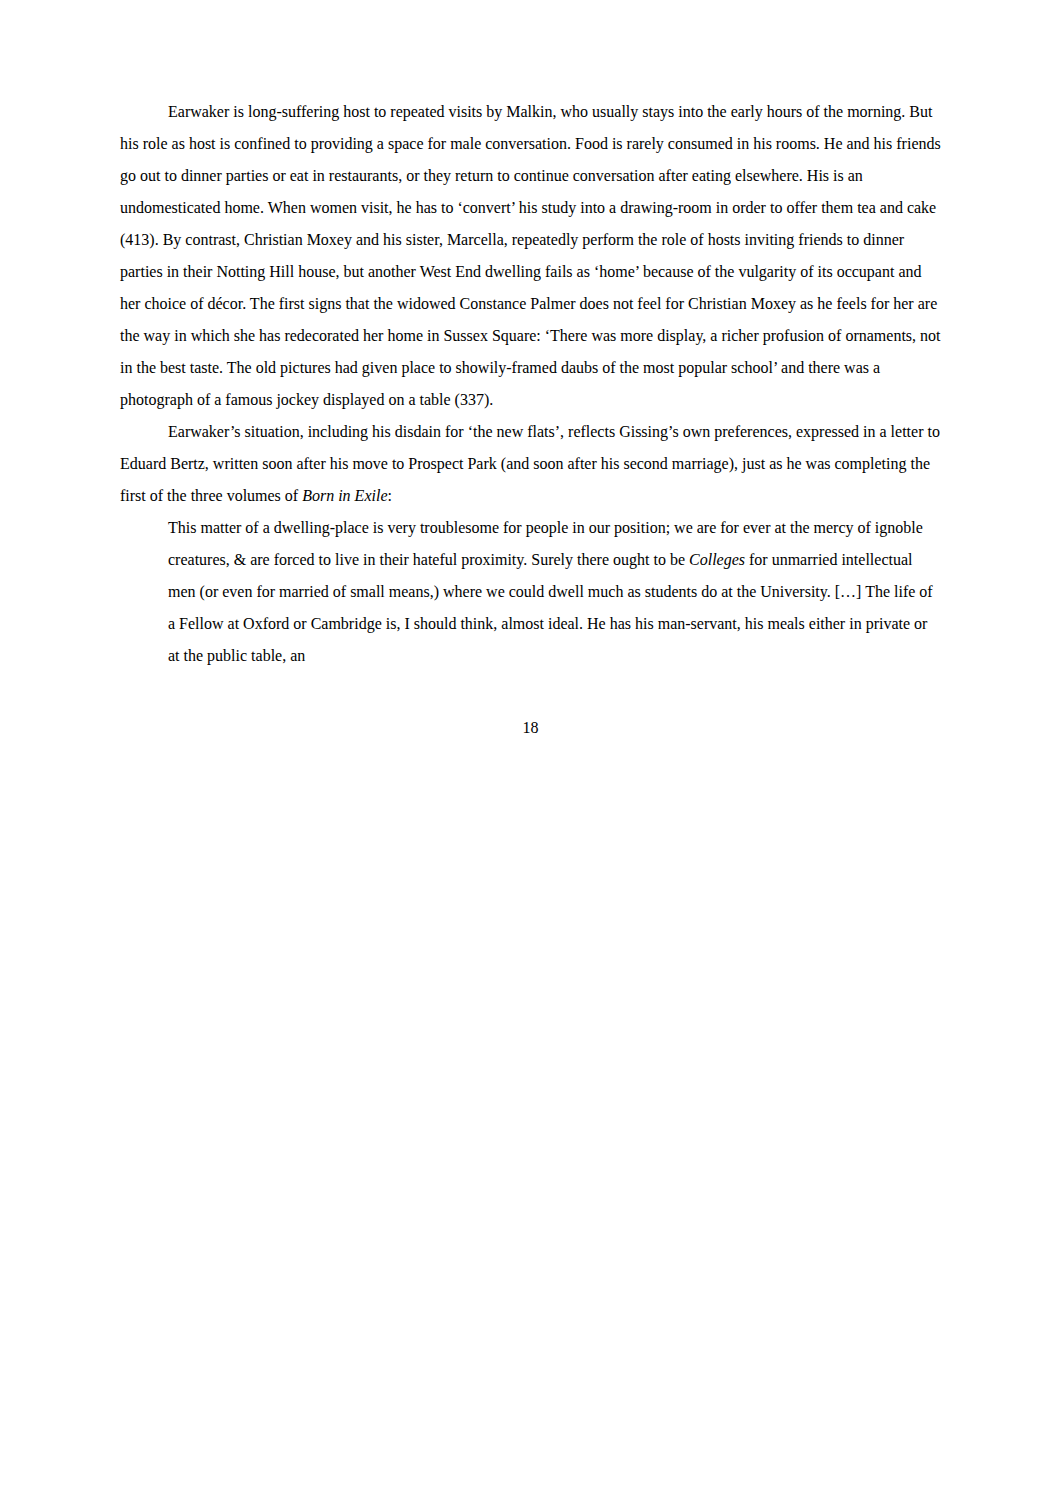Earwaker is long-suffering host to repeated visits by Malkin, who usually stays into the early hours of the morning. But his role as host is confined to providing a space for male conversation. Food is rarely consumed in his rooms. He and his friends go out to dinner parties or eat in restaurants, or they return to continue conversation after eating elsewhere. His is an undomesticated home. When women visit, he has to ‘convert’ his study into a drawing-room in order to offer them tea and cake (413). By contrast, Christian Moxey and his sister, Marcella, repeatedly perform the role of hosts inviting friends to dinner parties in their Notting Hill house, but another West End dwelling fails as ‘home’ because of the vulgarity of its occupant and her choice of décor. The first signs that the widowed Constance Palmer does not feel for Christian Moxey as he feels for her are the way in which she has redecorated her home in Sussex Square: ‘There was more display, a richer profusion of ornaments, not in the best taste. The old pictures had given place to showily-framed daubs of the most popular school’ and there was a photograph of a famous jockey displayed on a table (337).
Earwaker’s situation, including his disdain for ‘the new flats’, reflects Gissing’s own preferences, expressed in a letter to Eduard Bertz, written soon after his move to Prospect Park (and soon after his second marriage), just as he was completing the first of the three volumes of Born in Exile:
This matter of a dwelling-place is very troublesome for people in our position; we are for ever at the mercy of ignoble creatures, & are forced to live in their hateful proximity. Surely there ought to be Colleges for unmarried intellectual men (or even for married of small means,) where we could dwell much as students do at the University. […] The life of a Fellow at Oxford or Cambridge is, I should think, almost ideal. He has his man-servant, his meals either in private or at the public table, an
18